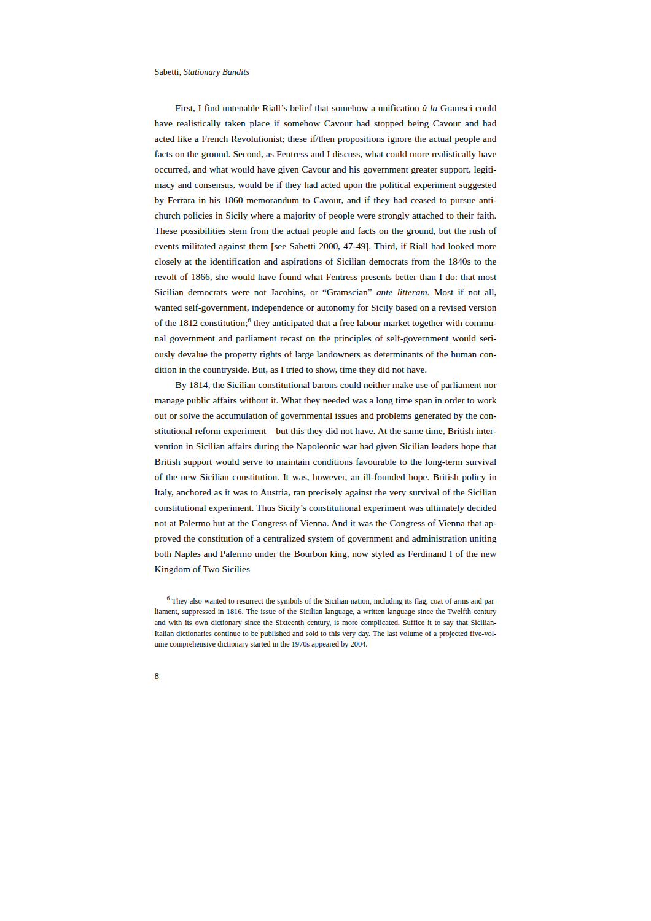Sabetti, Stationary Bandits
First, I find untenable Riall’s belief that somehow a unification à la Gramsci could have realistically taken place if somehow Cavour had stopped being Cavour and had acted like a French Revolutionist; these if/then propositions ignore the actual people and facts on the ground. Second, as Fentress and I discuss, what could more realistically have occurred, and what would have given Cavour and his government greater support, legitimacy and consensus, would be if they had acted upon the political experiment suggested by Ferrara in his 1860 memorandum to Cavour, and if they had ceased to pursue anti-church policies in Sicily where a majority of people were strongly attached to their faith. These possibilities stem from the actual people and facts on the ground, but the rush of events militated against them [see Sabetti 2000, 47-49]. Third, if Riall had looked more closely at the identification and aspirations of Sicilian democrats from the 1840s to the revolt of 1866, she would have found what Fentress presents better than I do: that most Sicilian democrats were not Jacobins, or “Gramscian” ante litteram. Most if not all, wanted self-government, independence or autonomy for Sicily based on a revised version of the 1812 constitution;6 they anticipated that a free labour market together with communal government and parliament recast on the principles of self-government would seriously devalue the property rights of large landowners as determinants of the human condition in the countryside. But, as I tried to show, time they did not have.
By 1814, the Sicilian constitutional barons could neither make use of parliament nor manage public affairs without it. What they needed was a long time span in order to work out or solve the accumulation of governmental issues and problems generated by the constitutional reform experiment – but this they did not have. At the same time, British intervention in Sicilian affairs during the Napoleonic war had given Sicilian leaders hope that British support would serve to maintain conditions favourable to the long-term survival of the new Sicilian constitution. It was, however, an ill-founded hope. British policy in Italy, anchored as it was to Austria, ran precisely against the very survival of the Sicilian constitutional experiment. Thus Sicily’s constitutional experiment was ultimately decided not at Palermo but at the Congress of Vienna. And it was the Congress of Vienna that approved the constitution of a centralized system of government and administration uniting both Naples and Palermo under the Bourbon king, now styled as Ferdinand I of the new Kingdom of Two Sicilies
6 They also wanted to resurrect the symbols of the Sicilian nation, including its flag, coat of arms and parliament, suppressed in 1816. The issue of the Sicilian language, a written language since the Twelfth century and with its own dictionary since the Sixteenth century, is more complicated. Suffice it to say that Sicilian-Italian dictionaries continue to be published and sold to this very day. The last volume of a projected five-volume comprehensive dictionary started in the 1970s appeared by 2004.
8